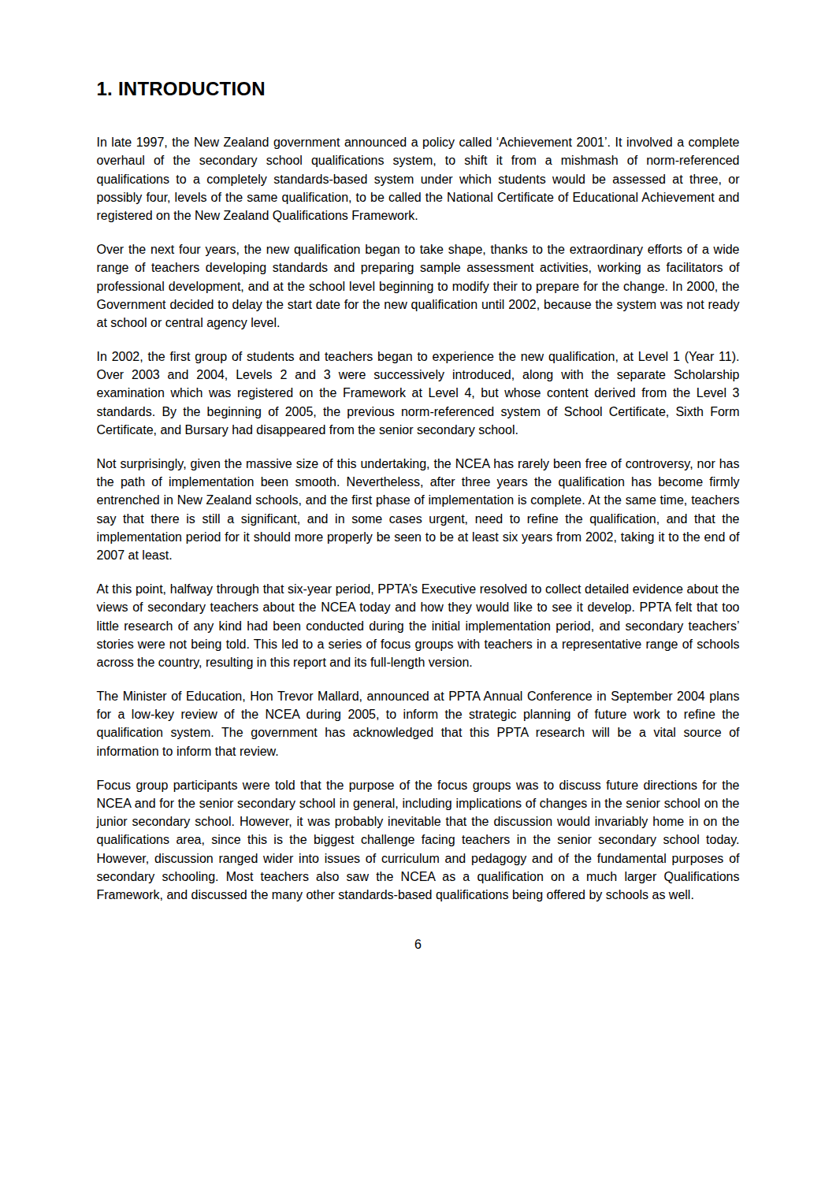1. INTRODUCTION
In late 1997, the New Zealand government announced a policy called ‘Achievement 2001’. It involved a complete overhaul of the secondary school qualifications system, to shift it from a mishmash of norm-referenced qualifications to a completely standards-based system under which students would be assessed at three, or possibly four, levels of the same qualification, to be called the National Certificate of Educational Achievement and registered on the New Zealand Qualifications Framework.
Over the next four years, the new qualification began to take shape, thanks to the extraordinary efforts of a wide range of teachers developing standards and preparing sample assessment activities, working as facilitators of professional development, and at the school level beginning to modify their to prepare for the change. In 2000, the Government decided to delay the start date for the new qualification until 2002, because the system was not ready at school or central agency level.
In 2002, the first group of students and teachers began to experience the new qualification, at Level 1 (Year 11). Over 2003 and 2004, Levels 2 and 3 were successively introduced, along with the separate Scholarship examination which was registered on the Framework at Level 4, but whose content derived from the Level 3 standards. By the beginning of 2005, the previous norm-referenced system of School Certificate, Sixth Form Certificate, and Bursary had disappeared from the senior secondary school.
Not surprisingly, given the massive size of this undertaking, the NCEA has rarely been free of controversy, nor has the path of implementation been smooth. Nevertheless, after three years the qualification has become firmly entrenched in New Zealand schools, and the first phase of implementation is complete. At the same time, teachers say that there is still a significant, and in some cases urgent, need to refine the qualification, and that the implementation period for it should more properly be seen to be at least six years from 2002, taking it to the end of 2007 at least.
At this point, halfway through that six-year period, PPTA’s Executive resolved to collect detailed evidence about the views of secondary teachers about the NCEA today and how they would like to see it develop. PPTA felt that too little research of any kind had been conducted during the initial implementation period, and secondary teachers’ stories were not being told. This led to a series of focus groups with teachers in a representative range of schools across the country, resulting in this report and its full-length version.
The Minister of Education, Hon Trevor Mallard, announced at PPTA Annual Conference in September 2004 plans for a low-key review of the NCEA during 2005, to inform the strategic planning of future work to refine the qualification system. The government has acknowledged that this PPTA research will be a vital source of information to inform that review.
Focus group participants were told that the purpose of the focus groups was to discuss future directions for the NCEA and for the senior secondary school in general, including implications of changes in the senior school on the junior secondary school. However, it was probably inevitable that the discussion would invariably home in on the qualifications area, since this is the biggest challenge facing teachers in the senior secondary school today. However, discussion ranged wider into issues of curriculum and pedagogy and of the fundamental purposes of secondary schooling. Most teachers also saw the NCEA as a qualification on a much larger Qualifications Framework, and discussed the many other standards-based qualifications being offered by schools as well.
6